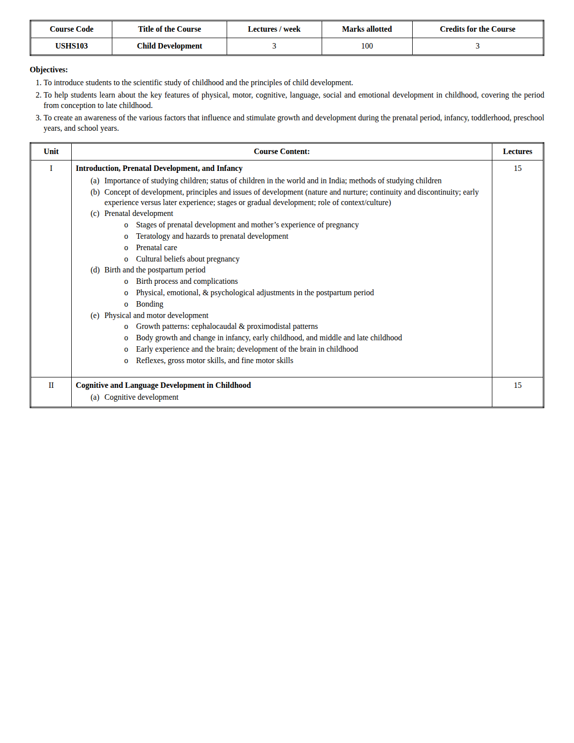| Course Code | Title of the Course | Lectures / week | Marks allotted | Credits for the Course |
| --- | --- | --- | --- | --- |
| USHS103 | Child Development | 3 | 100 | 3 |
Objectives:
To introduce students to the scientific study of childhood and the principles of child development.
To help students learn about the key features of physical, motor, cognitive, language, social and emotional development in childhood, covering the period from conception to late childhood.
To create an awareness of the various factors that influence and stimulate growth and development during the prenatal period, infancy, toddlerhood, preschool years, and school years.
| Unit | Course Content: | Lectures |
| --- | --- | --- |
| I | Introduction, Prenatal Development, and Infancy (a) Importance of studying children; status of children in the world and in India; methods of studying children (b) Concept of development, principles and issues of development (nature and nurture; continuity and discontinuity; early experience versus later experience; stages or gradual development; role of context/culture) (c) Prenatal development Stages of prenatal development and mother’s experience of pregnancy Teratology and hazards to prenatal development Prenatal care Cultural beliefs about pregnancy (d) Birth and the postpartum period Birth process and complications Physical, emotional, & psychological adjustments in the postpartum period Bonding (e) Physical and motor development Growth patterns: cephalocaudal & proximodistal patterns Body growth and change in infancy, early childhood, and middle and late childhood Early experience and the brain; development of the brain in childhood Reflexes, gross motor skills, and fine motor skills | 15 |
| II | Cognitive and Language Development in Childhood (a) Cognitive development | 15 |